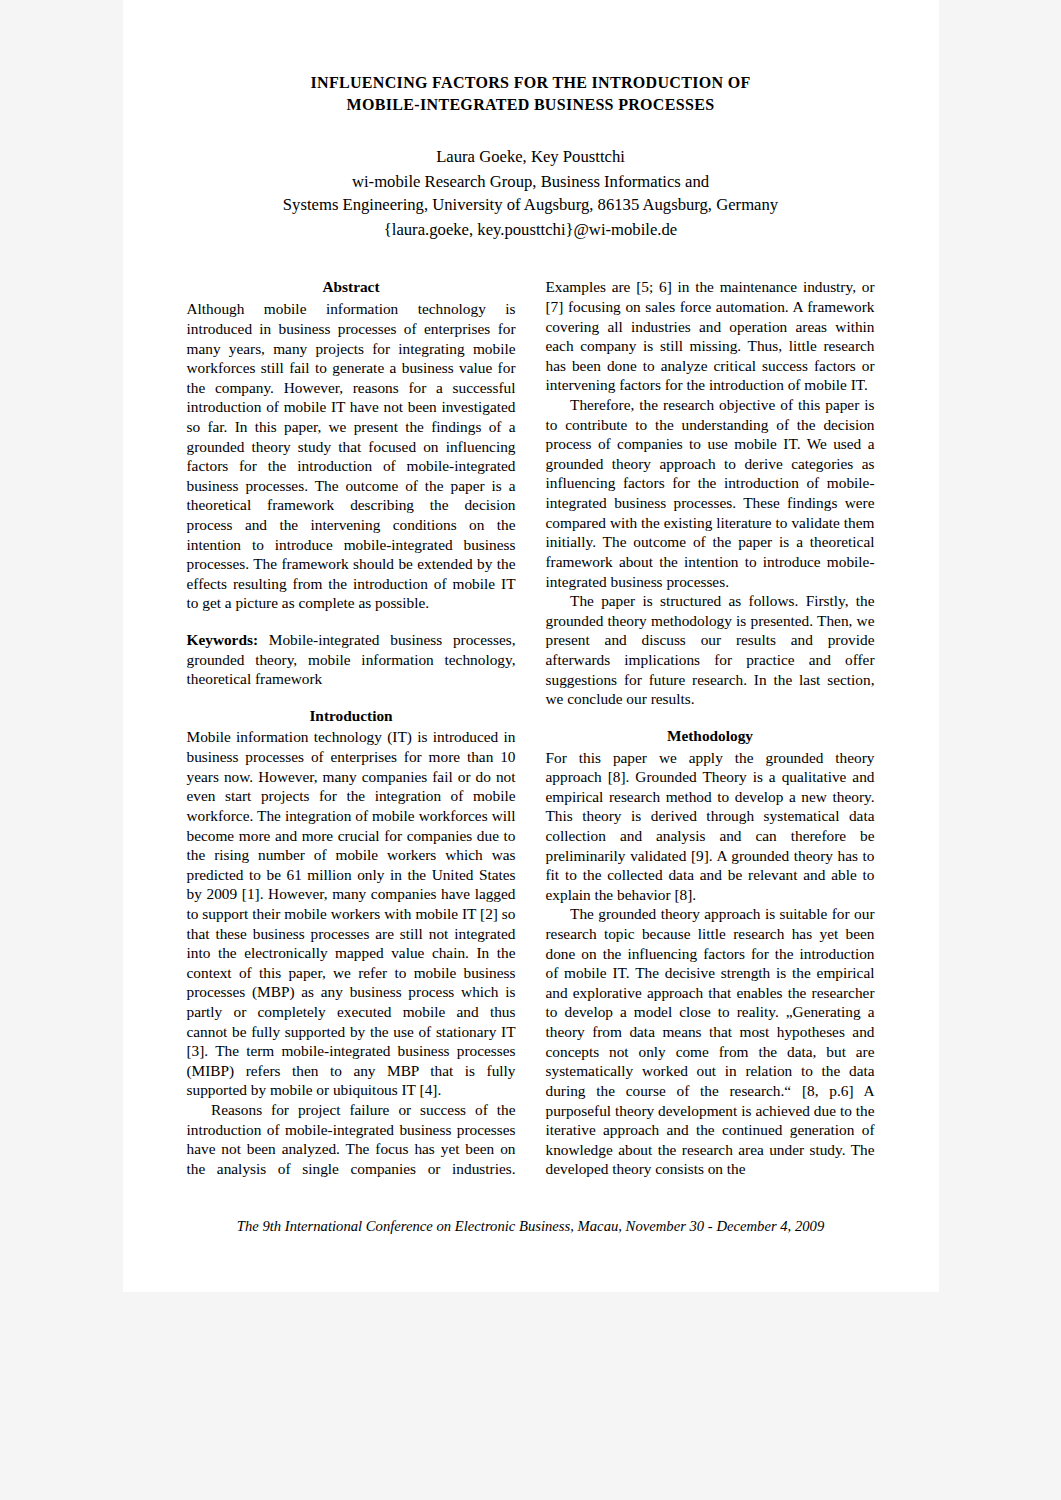Influencing Factors for the Introduction of
Mobile-Integrated Business Processes
Laura Goeke, Key Pousttchi
wi-mobile Research Group, Business Informatics and
Systems Engineering, University of Augsburg, 86135 Augsburg, Germany
{laura.goeke, key.pousttchi}@wi-mobile.de
Abstract
Although mobile information technology is introduced in business processes of enterprises for many years, many projects for integrating mobile workforces still fail to generate a business value for the company. However, reasons for a successful introduction of mobile IT have not been investigated so far. In this paper, we present the findings of a grounded theory study that focused on influencing factors for the introduction of mobile-integrated business processes. The outcome of the paper is a theoretical framework describing the decision process and the intervening conditions on the intention to introduce mobile-integrated business processes. The framework should be extended by the effects resulting from the introduction of mobile IT to get a picture as complete as possible.
Keywords: Mobile-integrated business processes, grounded theory, mobile information technology, theoretical framework
Introduction
Mobile information technology (IT) is introduced in business processes of enterprises for more than 10 years now. However, many companies fail or do not even start projects for the integration of mobile workforce. The integration of mobile workforces will become more and more crucial for companies due to the rising number of mobile workers which was predicted to be 61 million only in the United States by 2009 [1]. However, many companies have lagged to support their mobile workers with mobile IT [2] so that these business processes are still not integrated into the electronically mapped value chain. In the context of this paper, we refer to mobile business processes (MBP) as any business process which is partly or completely executed mobile and thus cannot be fully supported by the use of stationary IT [3]. The term mobile-integrated business processes (MIBP) refers then to any MBP that is fully supported by mobile or ubiquitous IT [4].
Reasons for project failure or success of the introduction of mobile-integrated business processes have not been analyzed. The focus has yet been on the analysis of single companies or industries. Examples are [5; 6] in the maintenance industry, or [7] focusing on sales force automation. A framework covering all industries and operation areas within each company is still missing. Thus, little research has been done to analyze critical success factors or intervening factors for the introduction of mobile IT.
Therefore, the research objective of this paper is to contribute to the understanding of the decision process of companies to use mobile IT. We used a grounded theory approach to derive categories as influencing factors for the introduction of mobile-integrated business processes. These findings were compared with the existing literature to validate them initially. The outcome of the paper is a theoretical framework about the intention to introduce mobile-integrated business processes.
The paper is structured as follows. Firstly, the grounded theory methodology is presented. Then, we present and discuss our results and provide afterwards implications for practice and offer suggestions for future research. In the last section, we conclude our results.
Methodology
For this paper we apply the grounded theory approach [8]. Grounded Theory is a qualitative and empirical research method to develop a new theory. This theory is derived through systematical data collection and analysis and can therefore be preliminarily validated [9]. A grounded theory has to fit to the collected data and be relevant and able to explain the behavior [8].
The grounded theory approach is suitable for our research topic because little research has yet been done on the influencing factors for the introduction of mobile IT. The decisive strength is the empirical and explorative approach that enables the researcher to develop a model close to reality. „Generating a theory from data means that most hypotheses and concepts not only come from the data, but are systematically worked out in relation to the data during the course of the research.“ [8, p.6] A purposeful theory development is achieved due to the iterative approach and the continued generation of knowledge about the research area under study. The developed theory consists on the
The 9th International Conference on Electronic Business, Macau, November 30 - December 4, 2009